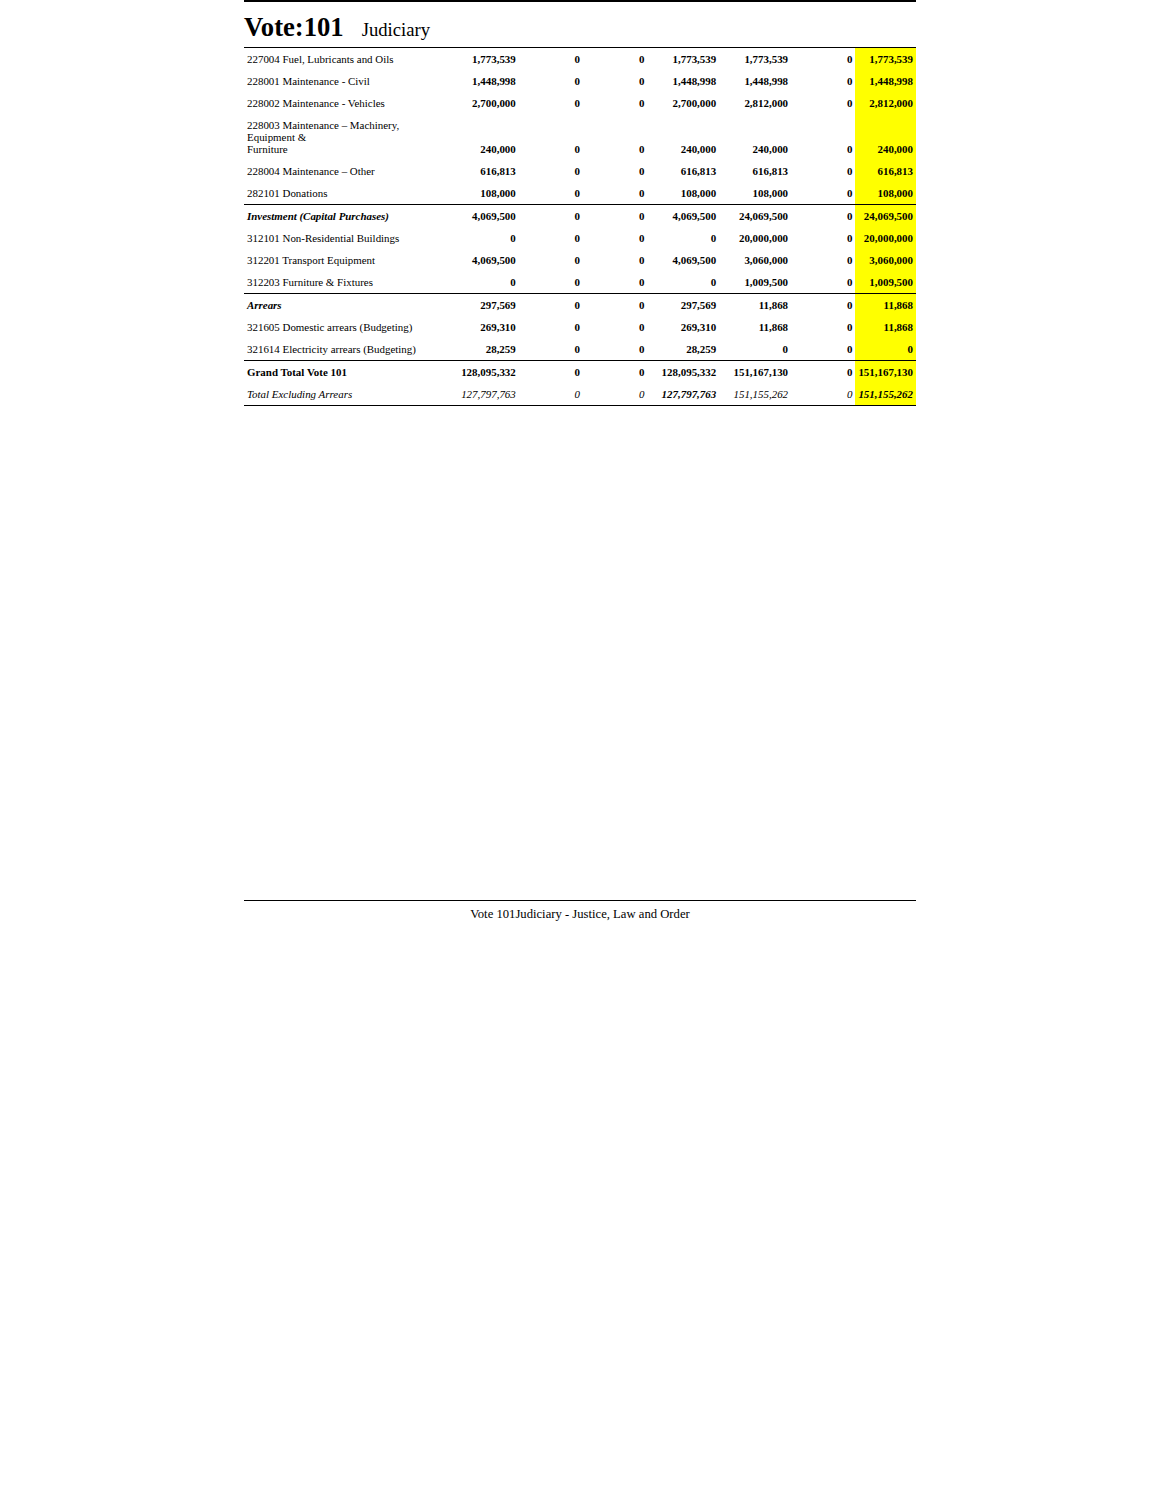Vote:101 Judiciary
| 227004 Fuel, Lubricants and Oils | 1,773,539 | 0 | 0 | 1,773,539 | 1,773,539 | 0 | 1,773,539 |
| 228001 Maintenance - Civil | 1,448,998 | 0 | 0 | 1,448,998 | 1,448,998 | 0 | 1,448,998 |
| 228002 Maintenance - Vehicles | 2,700,000 | 0 | 0 | 2,700,000 | 2,812,000 | 0 | 2,812,000 |
| 228003 Maintenance – Machinery, Equipment & Furniture | 240,000 | 0 | 0 | 240,000 | 240,000 | 0 | 240,000 |
| 228004 Maintenance – Other | 616,813 | 0 | 0 | 616,813 | 616,813 | 0 | 616,813 |
| 282101 Donations | 108,000 | 0 | 0 | 108,000 | 108,000 | 0 | 108,000 |
| Investment (Capital Purchases) | 4,069,500 | 0 | 0 | 4,069,500 | 24,069,500 | 0 | 24,069,500 |
| 312101 Non-Residential Buildings | 0 | 0 | 0 | 0 | 20,000,000 | 0 | 20,000,000 |
| 312201 Transport Equipment | 4,069,500 | 0 | 0 | 4,069,500 | 3,060,000 | 0 | 3,060,000 |
| 312203 Furniture & Fixtures | 0 | 0 | 0 | 0 | 1,009,500 | 0 | 1,009,500 |
| Arrears | 297,569 | 0 | 0 | 297,569 | 11,868 | 0 | 11,868 |
| 321605 Domestic arrears (Budgeting) | 269,310 | 0 | 0 | 269,310 | 11,868 | 0 | 11,868 |
| 321614 Electricity arrears (Budgeting) | 28,259 | 0 | 0 | 28,259 | 0 | 0 | 0 |
| Grand Total Vote 101 | 128,095,332 | 0 | 0 | 128,095,332 | 151,167,130 | 0 | 151,167,130 |
| Total Excluding Arrears | 127,797,763 | 0 | 0 | 127,797,763 | 151,155,262 | 0 | 151,155,262 |
Vote 101Judiciary - Justice, Law and Order